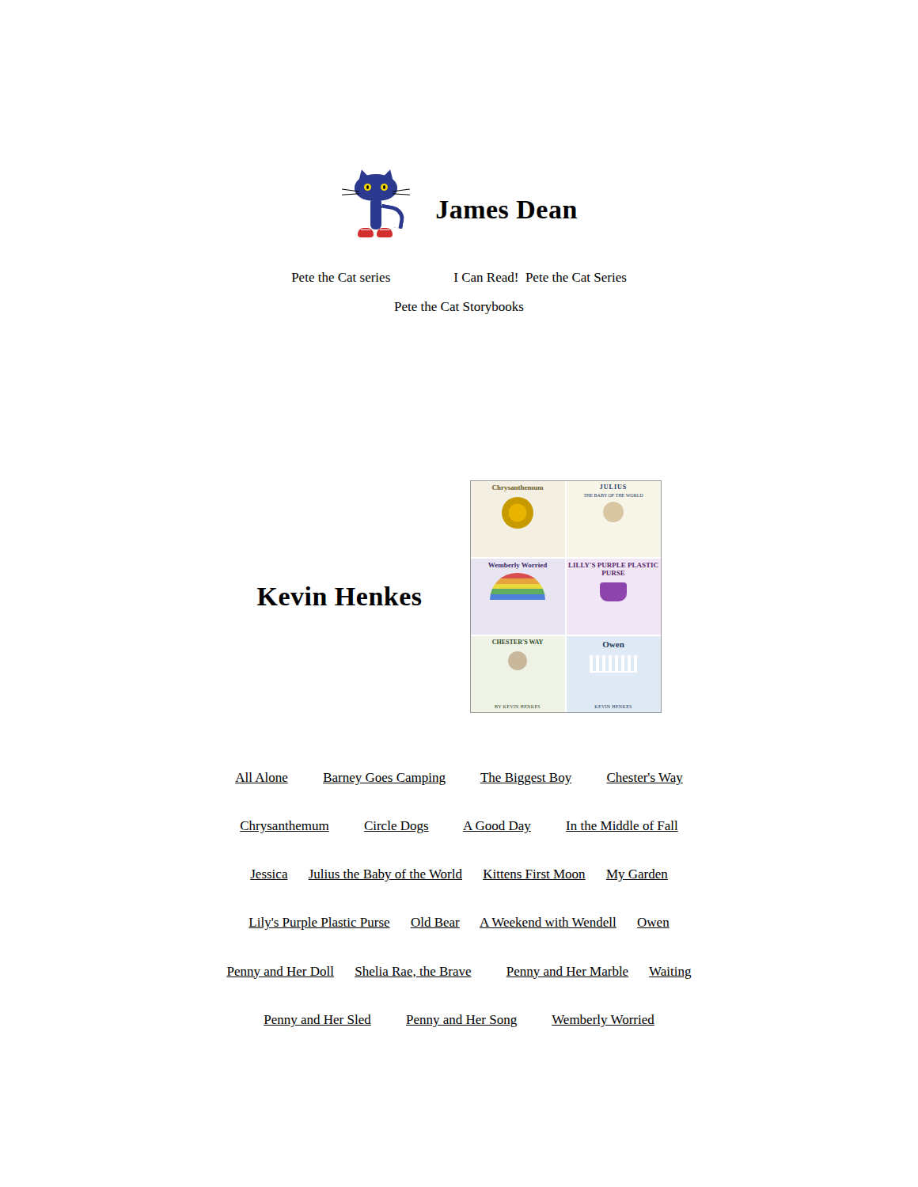James Dean
Pete the Cat series I Can Read! Pete the Cat Series
Pete the Cat Storybooks
Kevin Henkes
Chrysanthemum
JULIUS THE BABY OF THE WORLD
Wemberly Worried
LILLY'S PURPLE PLASTIC PURSE
CHESTER'S WAY
BY KEVIN HENKES
Owen
KEVIN HENKES
All Alone Barney Goes Camping The Biggest Boy Chester's Way
Chrysanthemum Circle Dogs A Good Day In the Middle of Fall
Jessica Julius the Baby of the World Kittens First Moon My Garden
Lily's Purple Plastic Purse Old Bear A Weekend with Wendell Owen
Penny and Her Doll Shelia Rae, the Brave Penny and Her Marble Waiting
Penny and Her Sled Penny and Her Song Wemberly Worried